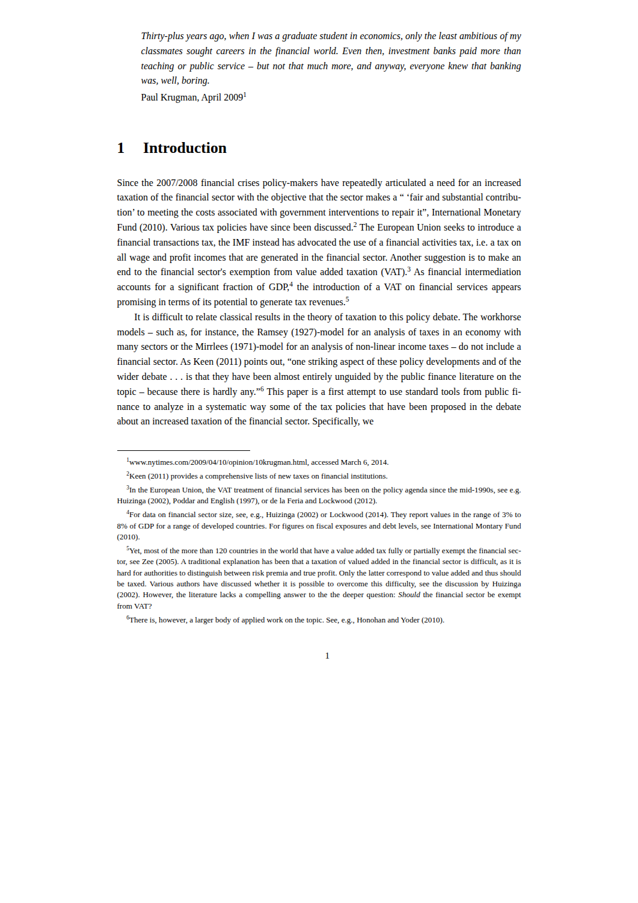Thirty-plus years ago, when I was a graduate student in economics, only the least ambitious of my classmates sought careers in the financial world. Even then, investment banks paid more than teaching or public service – but not that much more, and anyway, everyone knew that banking was, well, boring.
Paul Krugman, April 20091
1 Introduction
Since the 2007/2008 financial crises policy-makers have repeatedly articulated a need for an increased taxation of the financial sector with the objective that the sector makes a “ ‘fair and substantial contribution’ to meeting the costs associated with government interventions to repair it”, International Monetary Fund (2010). Various tax policies have since been discussed.2 The European Union seeks to introduce a financial transactions tax, the IMF instead has advocated the use of a financial activities tax, i.e. a tax on all wage and profit incomes that are generated in the financial sector. Another suggestion is to make an end to the financial sector's exemption from value added taxation (VAT).3 As financial intermediation accounts for a significant fraction of GDP,4 the introduction of a VAT on financial services appears promising in terms of its potential to generate tax revenues.5
It is difficult to relate classical results in the theory of taxation to this policy debate. The workhorse models – such as, for instance, the Ramsey (1927)-model for an analysis of taxes in an economy with many sectors or the Mirrlees (1971)-model for an analysis of non-linear income taxes – do not include a financial sector. As Keen (2011) points out, “one striking aspect of these policy developments and of the wider debate . . . is that they have been almost entirely unguided by the public finance literature on the topic – because there is hardly any.”6 This paper is a first attempt to use standard tools from public finance to analyze in a systematic way some of the tax policies that have been proposed in the debate about an increased taxation of the financial sector. Specifically, we
1www.nytimes.com/2009/04/10/opinion/10krugman.html, accessed March 6, 2014.
2Keen (2011) provides a comprehensive lists of new taxes on financial institutions.
3In the European Union, the VAT treatment of financial services has been on the policy agenda since the mid-1990s, see e.g. Huizinga (2002), Poddar and English (1997), or de la Feria and Lockwood (2012).
4For data on financial sector size, see, e.g., Huizinga (2002) or Lockwood (2014). They report values in the range of 3% to 8% of GDP for a range of developed countries. For figures on fiscal exposures and debt levels, see International Montary Fund (2010).
5Yet, most of the more than 120 countries in the world that have a value added tax fully or partially exempt the financial sector, see Zee (2005). A traditional explanation has been that a taxation of valued added in the financial sector is difficult, as it is hard for authorities to distinguish between risk premia and true profit. Only the latter correspond to value added and thus should be taxed. Various authors have discussed whether it is possible to overcome this difficulty, see the discussion by Huizinga (2002). However, the literature lacks a compelling answer to the the deeper question: Should the financial sector be exempt from VAT?
6There is, however, a larger body of applied work on the topic. See, e.g., Honohan and Yoder (2010).
1